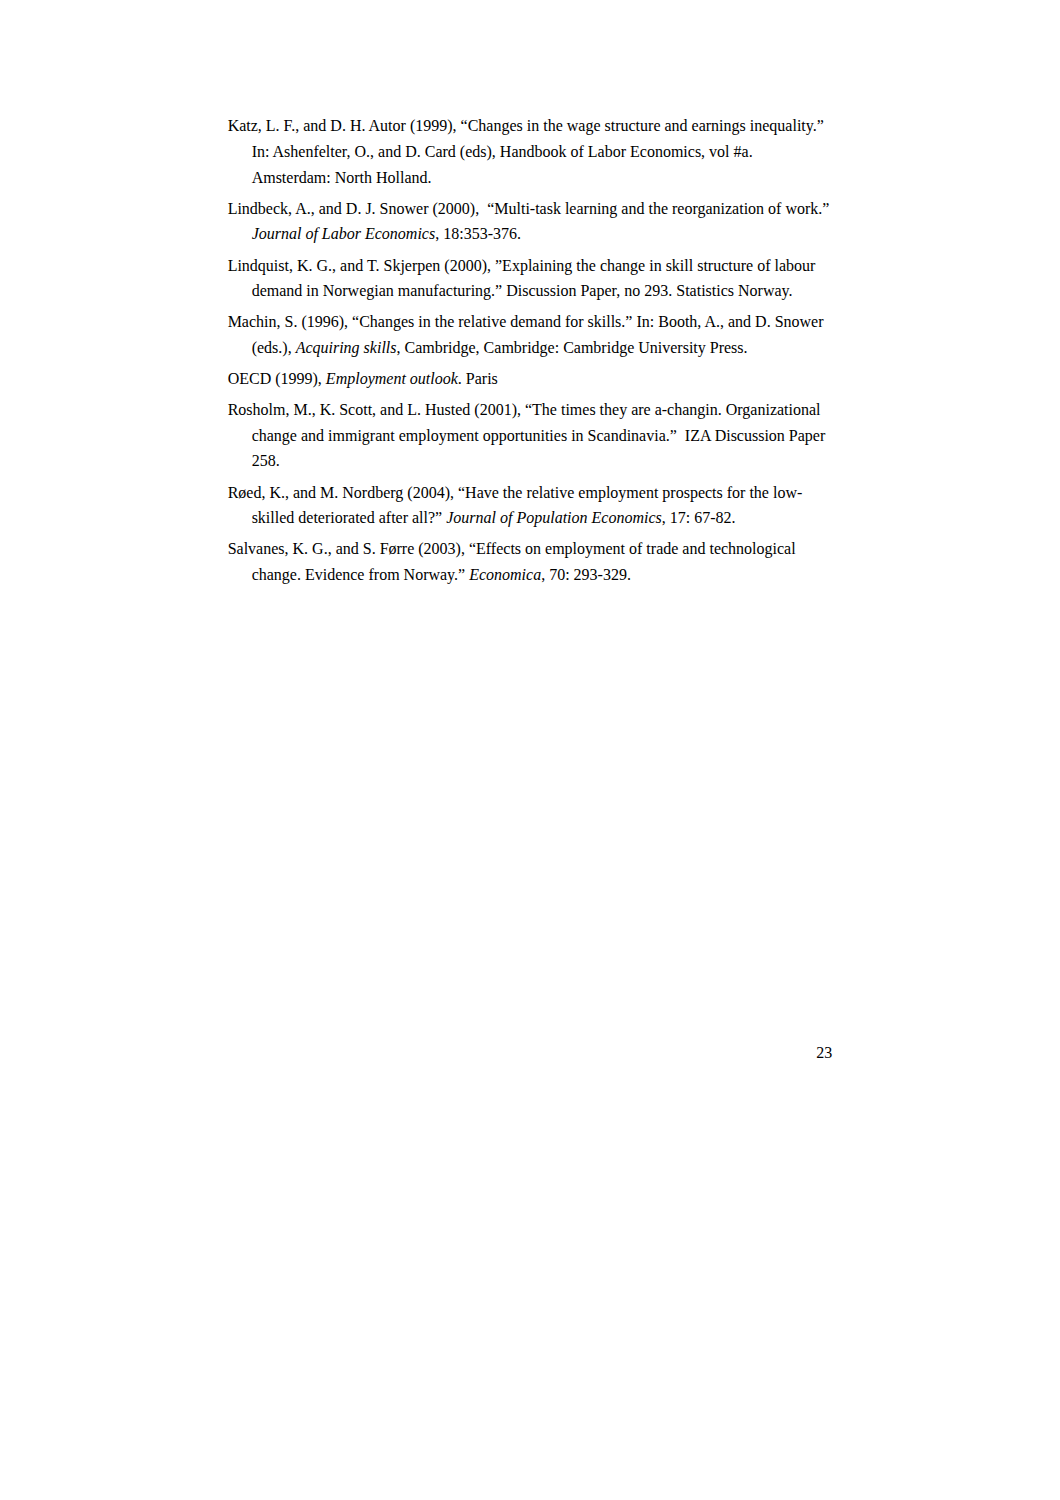Katz, L. F., and D. H. Autor (1999), “Changes in the wage structure and earnings inequality.” In: Ashenfelter, O., and D. Card (eds), Handbook of Labor Economics, vol #a. Amsterdam: North Holland.
Lindbeck, A., and D. J. Snower (2000), “Multi-task learning and the reorganization of work.” Journal of Labor Economics, 18:353-376.
Lindquist, K. G., and T. Skjerpen (2000), ”Explaining the change in skill structure of labour demand in Norwegian manufacturing.” Discussion Paper, no 293. Statistics Norway.
Machin, S. (1996), “Changes in the relative demand for skills.” In: Booth, A., and D. Snower (eds.), Acquiring skills, Cambridge, Cambridge: Cambridge University Press.
OECD (1999), Employment outlook. Paris
Rosholm, M., K. Scott, and L. Husted (2001), “The times they are a-changin. Organizational change and immigrant employment opportunities in Scandinavia.” IZA Discussion Paper 258.
Røed, K., and M. Nordberg (2004), “Have the relative employment prospects for the low-skilled deteriorated after all?” Journal of Population Economics, 17: 67-82.
Salvanes, K. G., and S. Førre (2003), “Effects on employment of trade and technological change. Evidence from Norway.” Economica, 70: 293-329.
23